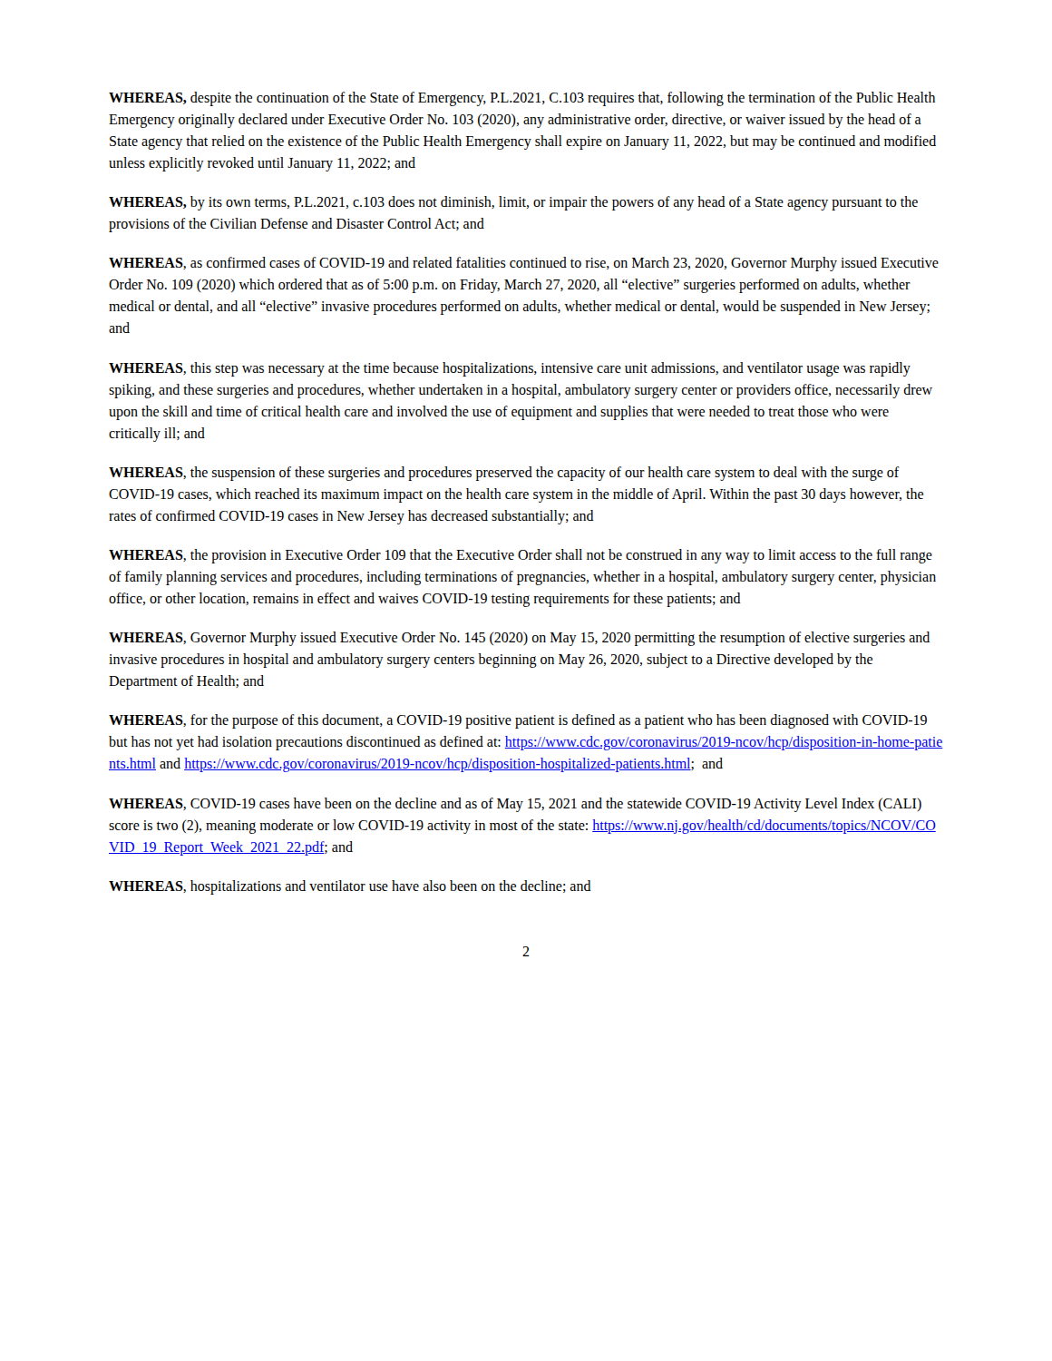WHEREAS, despite the continuation of the State of Emergency, P.L.2021, C.103 requires that, following the termination of the Public Health Emergency originally declared under Executive Order No. 103 (2020), any administrative order, directive, or waiver issued by the head of a State agency that relied on the existence of the Public Health Emergency shall expire on January 11, 2022, but may be continued and modified unless explicitly revoked until January 11, 2022; and
WHEREAS, by its own terms, P.L.2021, c.103 does not diminish, limit, or impair the powers of any head of a State agency pursuant to the provisions of the Civilian Defense and Disaster Control Act; and
WHEREAS, as confirmed cases of COVID-19 and related fatalities continued to rise, on March 23, 2020, Governor Murphy issued Executive Order No. 109 (2020) which ordered that as of 5:00 p.m. on Friday, March 27, 2020, all “elective” surgeries performed on adults, whether medical or dental, and all “elective” invasive procedures performed on adults, whether medical or dental, would be suspended in New Jersey; and
WHEREAS, this step was necessary at the time because hospitalizations, intensive care unit admissions, and ventilator usage was rapidly spiking, and these surgeries and procedures, whether undertaken in a hospital, ambulatory surgery center or providers office, necessarily drew upon the skill and time of critical health care and involved the use of equipment and supplies that were needed to treat those who were critically ill; and
WHEREAS, the suspension of these surgeries and procedures preserved the capacity of our health care system to deal with the surge of COVID-19 cases, which reached its maximum impact on the health care system in the middle of April. Within the past 30 days however, the rates of confirmed COVID-19 cases in New Jersey has decreased substantially; and
WHEREAS, the provision in Executive Order 109 that the Executive Order shall not be construed in any way to limit access to the full range of family planning services and procedures, including terminations of pregnancies, whether in a hospital, ambulatory surgery center, physician office, or other location, remains in effect and waives COVID-19 testing requirements for these patients; and
WHEREAS, Governor Murphy issued Executive Order No. 145 (2020) on May 15, 2020 permitting the resumption of elective surgeries and invasive procedures in hospital and ambulatory surgery centers beginning on May 26, 2020, subject to a Directive developed by the Department of Health; and
WHEREAS, for the purpose of this document, a COVID-19 positive patient is defined as a patient who has been diagnosed with COVID-19 but has not yet had isolation precautions discontinued as defined at: https://www.cdc.gov/coronavirus/2019-ncov/hcp/disposition-in-home-patients.html and https://www.cdc.gov/coronavirus/2019-ncov/hcp/disposition-hospitalized-patients.html; and
WHEREAS, COVID-19 cases have been on the decline and as of May 15, 2021 and the statewide COVID-19 Activity Level Index (CALI) score is two (2), meaning moderate or low COVID-19 activity in most of the state: https://www.nj.gov/health/cd/documents/topics/NCOV/COVID_19_Report_Week_2021_22.pdf; and
WHEREAS, hospitalizations and ventilator use have also been on the decline; and
2